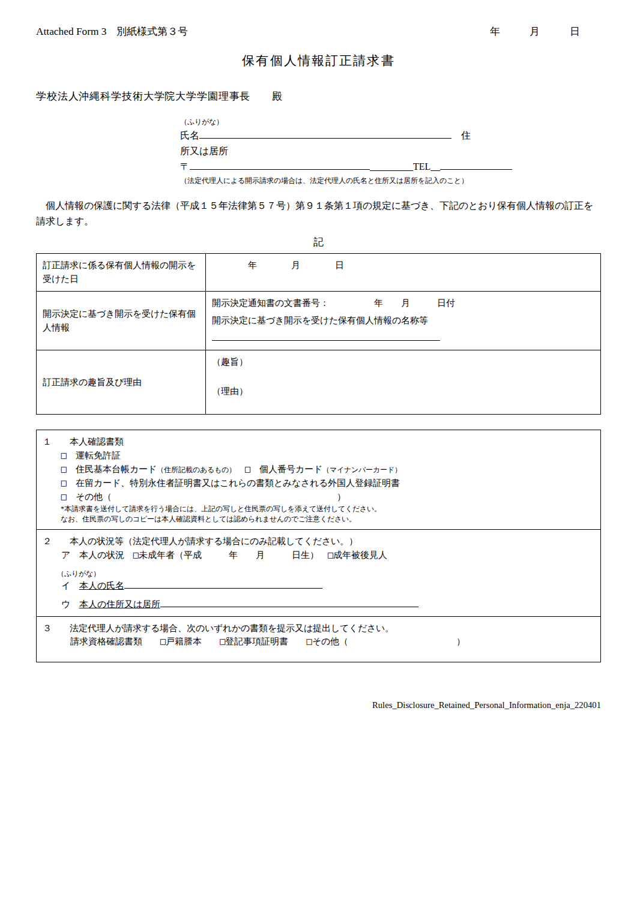Attached Form 3　別紙様式第３号
年　　月　　日
保有個人情報訂正請求書
学校法人沖縄科学技術大学院大学学園理事長　　殿
（ふりがな）
氏名　住
所又は居所
〒 _________TEL__
（法定代理人による開示請求の場合は、法定代理人の氏名と住所又は居所を記入のこと）
個人情報の保護に関する法律（平成１５年法律第５７号）第９１条第１項の規定に基づき、下記のとおり保有個人情報の訂正を請求します。
記
| 訂正請求に係る保有個人情報の開示を受けた日 | 年 月 日 |
| 開示決定に基づき開示を受けた保有個人情報 | 開示決定通知書の文書番号： 年 月 日付 開示決定に基づき開示を受けた保有個人情報の名称等 |
| 訂正請求の趣旨及び理由 | （趣旨） （理由） |
| １ 本人確認書類 □ 運転免許証 □ 住民基本台帳カード （住所記載のあるもの） □ 個人番号カード （マイナンバーカード） □ 在留カード、特別永住者証明書又はこれらの書類とみなされる外国人登録証明書 □ その他（ ） *本請求書を送付して請求を行う場合には、上記の写しと住民票の写しを添えて送付してください。 なお、住民票の写しのコピーは本人確認資料としては認められませんのでご注意ください。 |
| ２ 本人の状況等（法定代理人が請求する場合にのみ記載してください。） ア 本人の状況 □ 未成年者（平成 年 月 日生） □ 成年被後見人 （ふりがな） イ 本人の氏名 ウ 本人の住所又は居所 |
| ３ 法定代理人が請求する場合、次のいずれかの書類を提示又は提出してください。 請求資格確認書類 □ 戸籍謄本 □ 登記事項証明書 □ その他（ ） |
Rules_Disclosure_Retained_Personal_Information_enja_220401